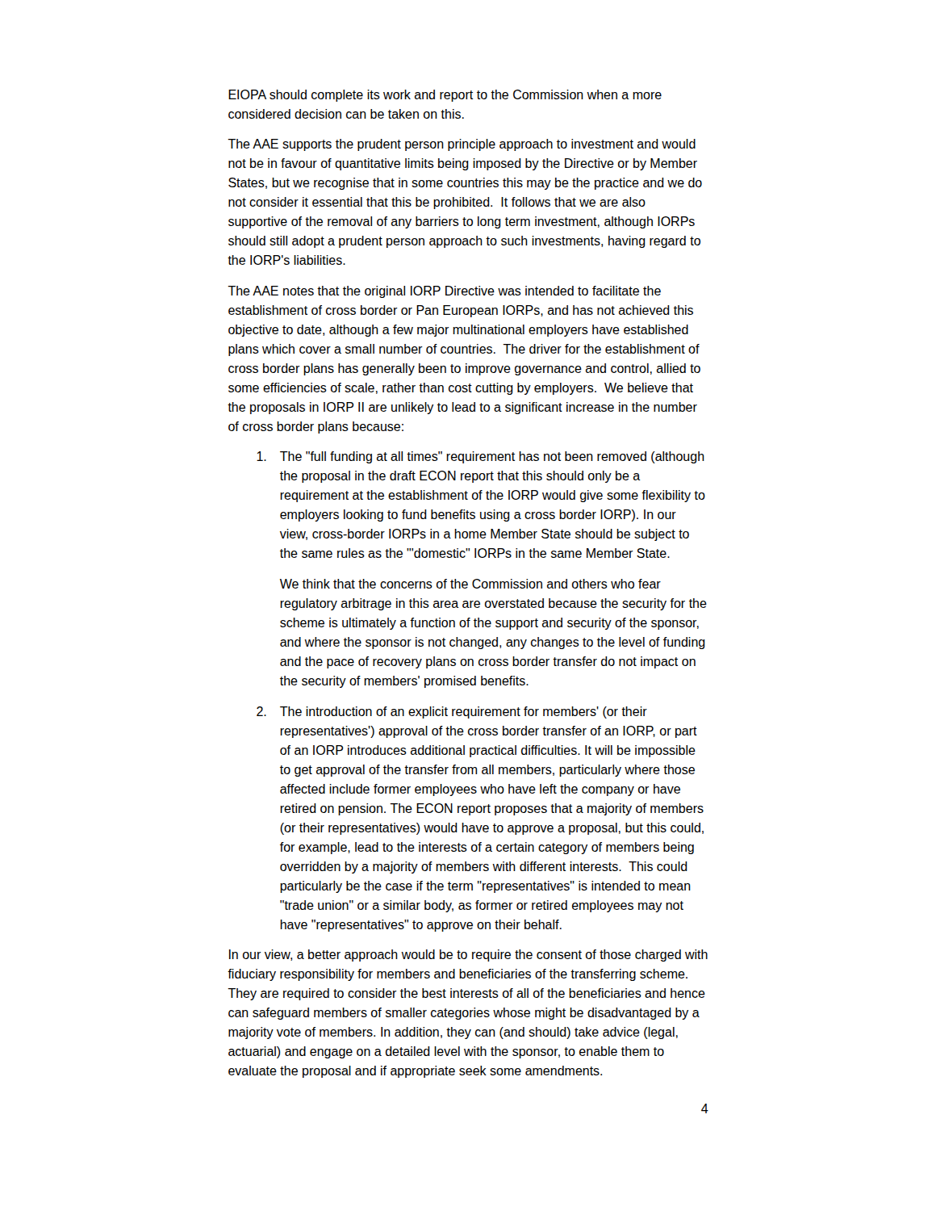EIOPA should complete its work and report to the Commission when a more considered decision can be taken on this.
The AAE supports the prudent person principle approach to investment and would not be in favour of quantitative limits being imposed by the Directive or by Member States, but we recognise that in some countries this may be the practice and we do not consider it essential that this be prohibited. It follows that we are also supportive of the removal of any barriers to long term investment, although IORPs should still adopt a prudent person approach to such investments, having regard to the IORP's liabilities.
The AAE notes that the original IORP Directive was intended to facilitate the establishment of cross border or Pan European IORPs, and has not achieved this objective to date, although a few major multinational employers have established plans which cover a small number of countries. The driver for the establishment of cross border plans has generally been to improve governance and control, allied to some efficiencies of scale, rather than cost cutting by employers. We believe that the proposals in IORP II are unlikely to lead to a significant increase in the number of cross border plans because:
The "full funding at all times" requirement has not been removed (although the proposal in the draft ECON report that this should only be a requirement at the establishment of the IORP would give some flexibility to employers looking to fund benefits using a cross border IORP). In our view, cross-border IORPs in a home Member State should be subject to the same rules as the "'domestic" IORPs in the same Member State.
We think that the concerns of the Commission and others who fear regulatory arbitrage in this area are overstated because the security for the scheme is ultimately a function of the support and security of the sponsor, and where the sponsor is not changed, any changes to the level of funding and the pace of recovery plans on cross border transfer do not impact on the security of members' promised benefits.
The introduction of an explicit requirement for members' (or their representatives') approval of the cross border transfer of an IORP, or part of an IORP introduces additional practical difficulties. It will be impossible to get approval of the transfer from all members, particularly where those affected include former employees who have left the company or have retired on pension. The ECON report proposes that a majority of members (or their representatives) would have to approve a proposal, but this could, for example, lead to the interests of a certain category of members being overridden by a majority of members with different interests. This could particularly be the case if the term "representatives" is intended to mean "trade union" or a similar body, as former or retired employees may not have "representatives" to approve on their behalf.
In our view, a better approach would be to require the consent of those charged with fiduciary responsibility for members and beneficiaries of the transferring scheme. They are required to consider the best interests of all of the beneficiaries and hence can safeguard members of smaller categories whose might be disadvantaged by a majority vote of members. In addition, they can (and should) take advice (legal, actuarial) and engage on a detailed level with the sponsor, to enable them to evaluate the proposal and if appropriate seek some amendments.
4